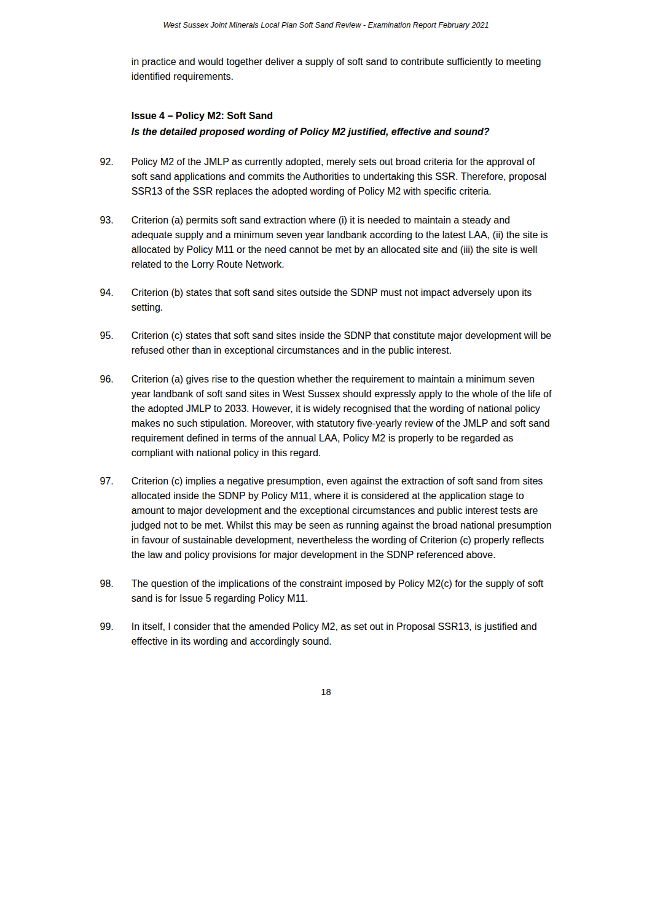West Sussex Joint Minerals Local Plan Soft Sand Review - Examination Report February 2021
in practice and would together deliver a supply of soft sand to contribute sufficiently to meeting identified requirements.
Issue 4 – Policy M2: Soft Sand
Is the detailed proposed wording of Policy M2 justified, effective and sound?
92. Policy M2 of the JMLP as currently adopted, merely sets out broad criteria for the approval of soft sand applications and commits the Authorities to undertaking this SSR. Therefore, proposal SSR13 of the SSR replaces the adopted wording of Policy M2 with specific criteria.
93. Criterion (a) permits soft sand extraction where (i) it is needed to maintain a steady and adequate supply and a minimum seven year landbank according to the latest LAA, (ii) the site is allocated by Policy M11 or the need cannot be met by an allocated site and (iii) the site is well related to the Lorry Route Network.
94. Criterion (b) states that soft sand sites outside the SDNP must not impact adversely upon its setting.
95. Criterion (c) states that soft sand sites inside the SDNP that constitute major development will be refused other than in exceptional circumstances and in the public interest.
96. Criterion (a) gives rise to the question whether the requirement to maintain a minimum seven year landbank of soft sand sites in West Sussex should expressly apply to the whole of the life of the adopted JMLP to 2033. However, it is widely recognised that the wording of national policy makes no such stipulation. Moreover, with statutory five-yearly review of the JMLP and soft sand requirement defined in terms of the annual LAA, Policy M2 is properly to be regarded as compliant with national policy in this regard.
97. Criterion (c) implies a negative presumption, even against the extraction of soft sand from sites allocated inside the SDNP by Policy M11, where it is considered at the application stage to amount to major development and the exceptional circumstances and public interest tests are judged not to be met. Whilst this may be seen as running against the broad national presumption in favour of sustainable development, nevertheless the wording of Criterion (c) properly reflects the law and policy provisions for major development in the SDNP referenced above.
98. The question of the implications of the constraint imposed by Policy M2(c) for the supply of soft sand is for Issue 5 regarding Policy M11.
99. In itself, I consider that the amended Policy M2, as set out in Proposal SSR13, is justified and effective in its wording and accordingly sound.
18